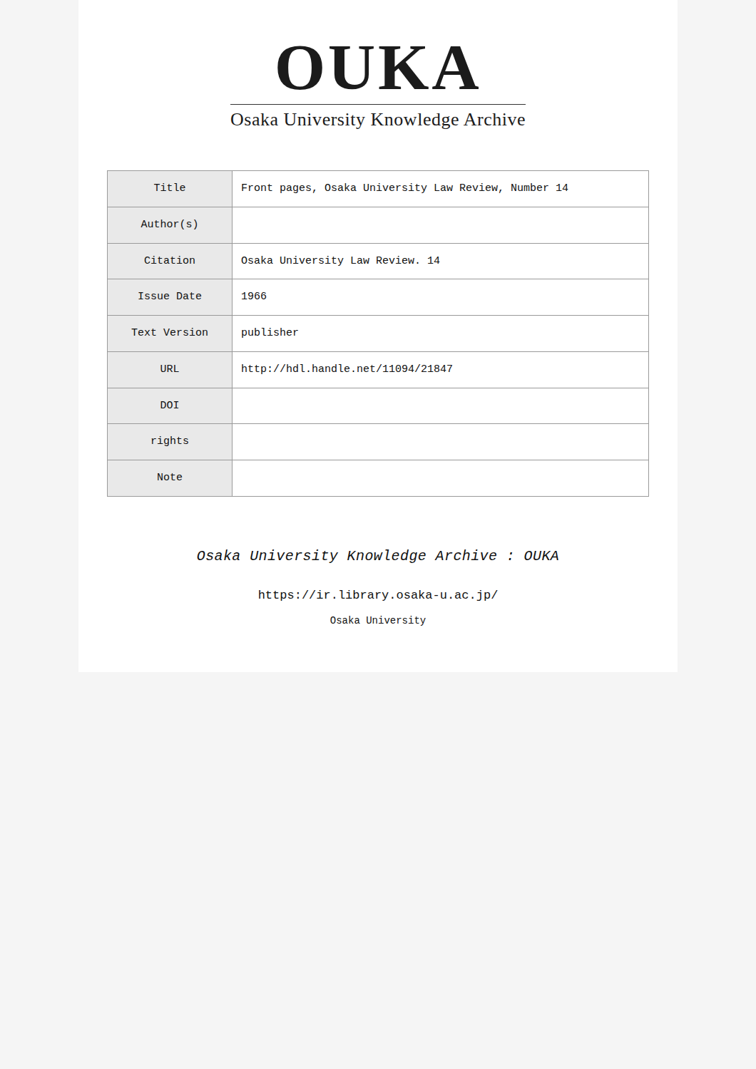OUKA
Osaka University Knowledge Archive
| Title | Front pages, Osaka University Law Review, Number 14 |
| Author(s) | |
| Citation | Osaka University Law Review. 14 |
| Issue Date | 1966 |
| Text Version | publisher |
| URL | http://hdl.handle.net/11094/21847 |
| DOI | |
| rights | |
| Note | |
Osaka University Knowledge Archive : OUKA
https://ir.library.osaka-u.ac.jp/
Osaka University